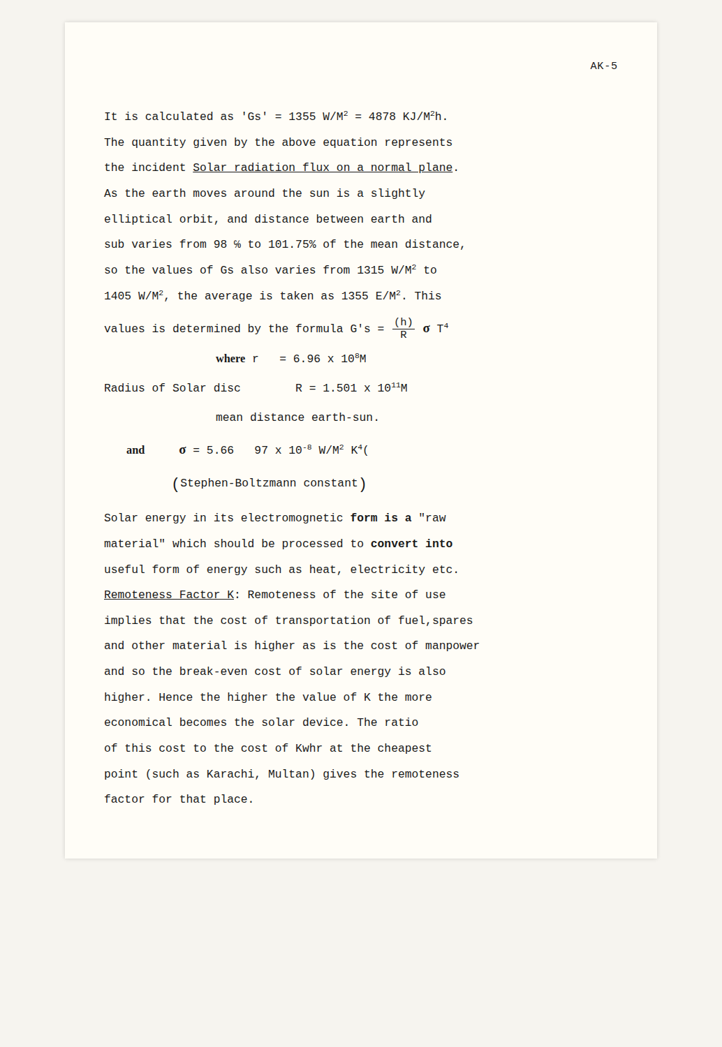AK-5
It is calculated as 'Gs' = 1355 W/M2 = 4878 KJ/M2h.
The quantity given by the above equation represents
the incident Solar radiation flux on a normal plane.
As the earth moves around the sun is a slightly
elliptical orbit, and distance between earth and
sub varies from 98 ℅ to 101.75% of the mean distance,
so the values of Gs also varies from 1315 W/M2 to
1405 W/M2, the average is taken as 1355 E/M2. This
values is determined by the formula G's = (h) R σ T4
where r = 6.96 x 108M
Radius of Solar disc R = 1.501 x 1011M
mean distance earth-sun.
and σ = 5.66 97 x 10-8 W/M2 K4(
(Stephen-Boltzmann constant)
Solar energy in its electromognetic form is a "raw
material" which should be processed to convert into
useful form of energy such as heat, electricity etc.
Remoteness Factor K: Remoteness of the site of use
implies that the cost of transportation of fuel,spares
and other material is higher as is the cost of manpower
and so the break-even cost of solar energy is also
higher. Hence the higher the value of K the more
economical becomes the solar device. The ratio
of this cost to the cost of Kwhr at the cheapest
point (such as Karachi, Multan) gives the remoteness
factor for that place.